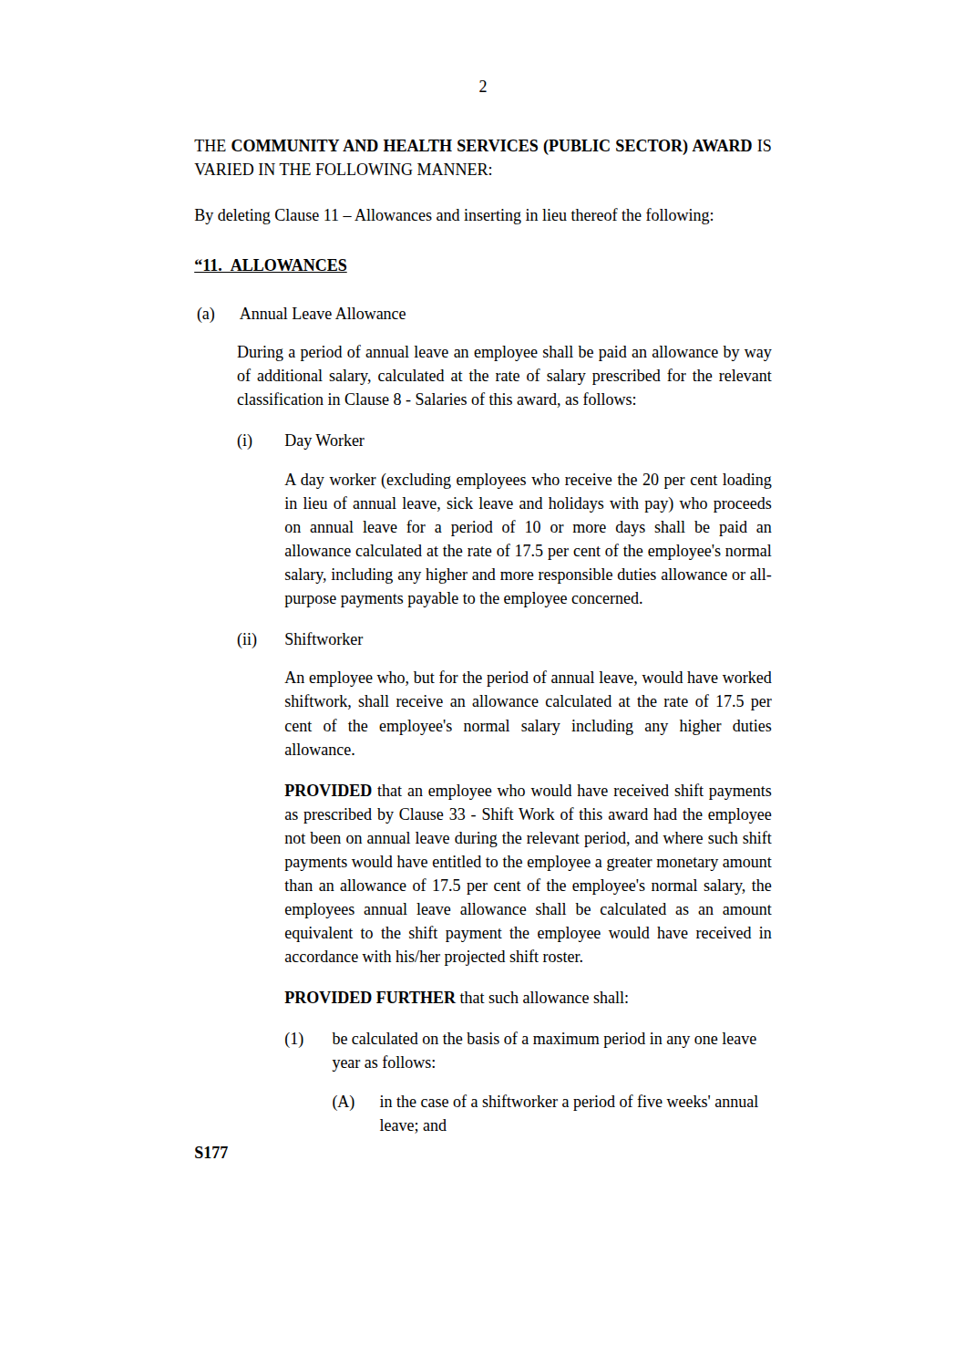2
THE COMMUNITY AND HEALTH SERVICES (PUBLIC SECTOR) AWARD IS VARIED IN THE FOLLOWING MANNER:
By deleting Clause 11 – Allowances and inserting in lieu thereof the following:
“11. ALLOWANCES
(a)
Annual Leave Allowance
During a period of annual leave an employee shall be paid an allowance by way of additional salary, calculated at the rate of salary prescribed for the relevant classification in Clause 8 - Salaries of this award, as follows:
(i)
Day Worker
A day worker (excluding employees who receive the 20 per cent loading in lieu of annual leave, sick leave and holidays with pay) who proceeds on annual leave for a period of 10 or more days shall be paid an allowance calculated at the rate of 17.5 per cent of the employee's normal salary, including any higher and more responsible duties allowance or all-purpose payments payable to the employee concerned.
(ii)
Shiftworker
An employee who, but for the period of annual leave, would have worked shiftwork, shall receive an allowance calculated at the rate of 17.5 per cent of the employee's normal salary including any higher duties allowance.
PROVIDED that an employee who would have received shift payments as prescribed by Clause 33 - Shift Work of this award had the employee not been on annual leave during the relevant period, and where such shift payments would have entitled to the employee a greater monetary amount than an allowance of 17.5 per cent of the employee's normal salary, the employees annual leave allowance shall be calculated as an amount equivalent to the shift payment the employee would have received in accordance with his/her projected shift roster.
PROVIDED FURTHER that such allowance shall:
(1)
be calculated on the basis of a maximum period in any one leave year as follows:
(A)
in the case of a shiftworker a period of five weeks' annual leave; and
S177